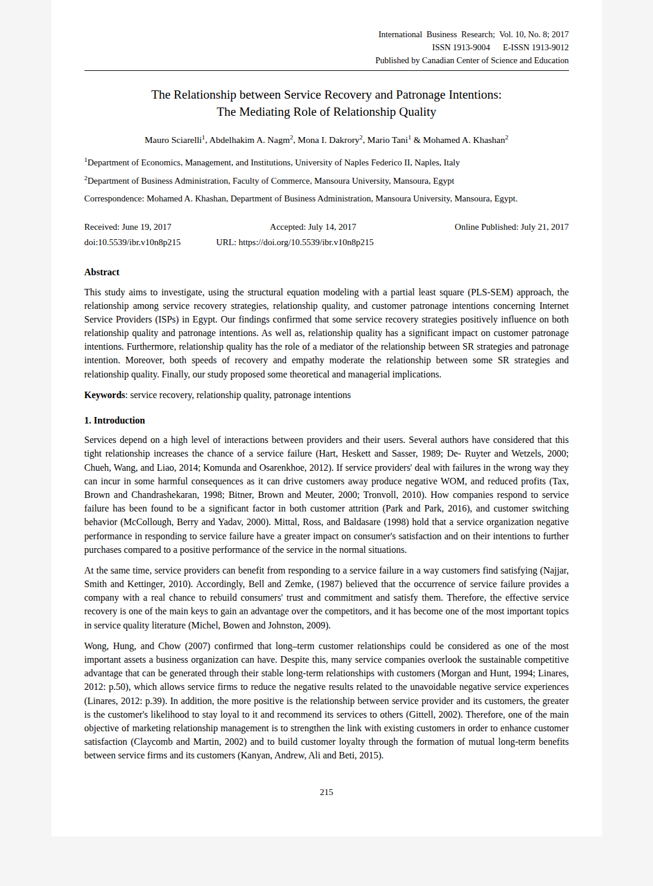International Business Research; Vol. 10, No. 8; 2017
ISSN 1913-9004 E-ISSN 1913-9012
Published by Canadian Center of Science and Education
The Relationship between Service Recovery and Patronage Intentions:
The Mediating Role of Relationship Quality
Mauro Sciarelli1, Abdelhakim A. Nagm2, Mona I. Dakrory2, Mario Tani1 & Mohamed A. Khashan2
1Department of Economics, Management, and Institutions, University of Naples Federico II, Naples, Italy
2Department of Business Administration, Faculty of Commerce, Mansoura University, Mansoura, Egypt
Correspondence: Mohamed A. Khashan, Department of Business Administration, Mansoura University, Mansoura, Egypt.
Received: June 19, 2017 Accepted: July 14, 2017 Online Published: July 21, 2017
doi:10.5539/ibr.v10n8p215 URL: https://doi.org/10.5539/ibr.v10n8p215
Abstract
This study aims to investigate, using the structural equation modeling with a partial least square (PLS-SEM) approach, the relationship among service recovery strategies, relationship quality, and customer patronage intentions concerning Internet Service Providers (ISPs) in Egypt. Our findings confirmed that some service recovery strategies positively influence on both relationship quality and patronage intentions. As well as, relationship quality has a significant impact on customer patronage intentions. Furthermore, relationship quality has the role of a mediator of the relationship between SR strategies and patronage intention. Moreover, both speeds of recovery and empathy moderate the relationship between some SR strategies and relationship quality. Finally, our study proposed some theoretical and managerial implications.
Keywords: service recovery, relationship quality, patronage intentions
1. Introduction
Services depend on a high level of interactions between providers and their users. Several authors have considered that this tight relationship increases the chance of a service failure (Hart, Heskett and Sasser, 1989; De- Ruyter and Wetzels, 2000; Chueh, Wang, and Liao, 2014; Komunda and Osarenkhoe, 2012). If service providers' deal with failures in the wrong way they can incur in some harmful consequences as it can drive customers away produce negative WOM, and reduced profits (Tax, Brown and Chandrashekaran, 1998; Bitner, Brown and Meuter, 2000; Tronvoll, 2010). How companies respond to service failure has been found to be a significant factor in both customer attrition (Park and Park, 2016), and customer switching behavior (McCollough, Berry and Yadav, 2000). Mittal, Ross, and Baldasare (1998) hold that a service organization negative performance in responding to service failure have a greater impact on consumer's satisfaction and on their intentions to further purchases compared to a positive performance of the service in the normal situations.
At the same time, service providers can benefit from responding to a service failure in a way customers find satisfying (Najjar, Smith and Kettinger, 2010). Accordingly, Bell and Zemke, (1987) believed that the occurrence of service failure provides a company with a real chance to rebuild consumers' trust and commitment and satisfy them. Therefore, the effective service recovery is one of the main keys to gain an advantage over the competitors, and it has become one of the most important topics in service quality literature (Michel, Bowen and Johnston, 2009).
Wong, Hung, and Chow (2007) confirmed that long–term customer relationships could be considered as one of the most important assets a business organization can have. Despite this, many service companies overlook the sustainable competitive advantage that can be generated through their stable long-term relationships with customers (Morgan and Hunt, 1994; Linares, 2012: p.50), which allows service firms to reduce the negative results related to the unavoidable negative service experiences (Linares, 2012: p.39). In addition, the more positive is the relationship between service provider and its customers, the greater is the customer's likelihood to stay loyal to it and recommend its services to others (Gittell, 2002). Therefore, one of the main objective of marketing relationship management is to strengthen the link with existing customers in order to enhance customer satisfaction (Claycomb and Martin, 2002) and to build customer loyalty through the formation of mutual long-term benefits between service firms and its customers (Kanyan, Andrew, Ali and Beti, 2015).
215